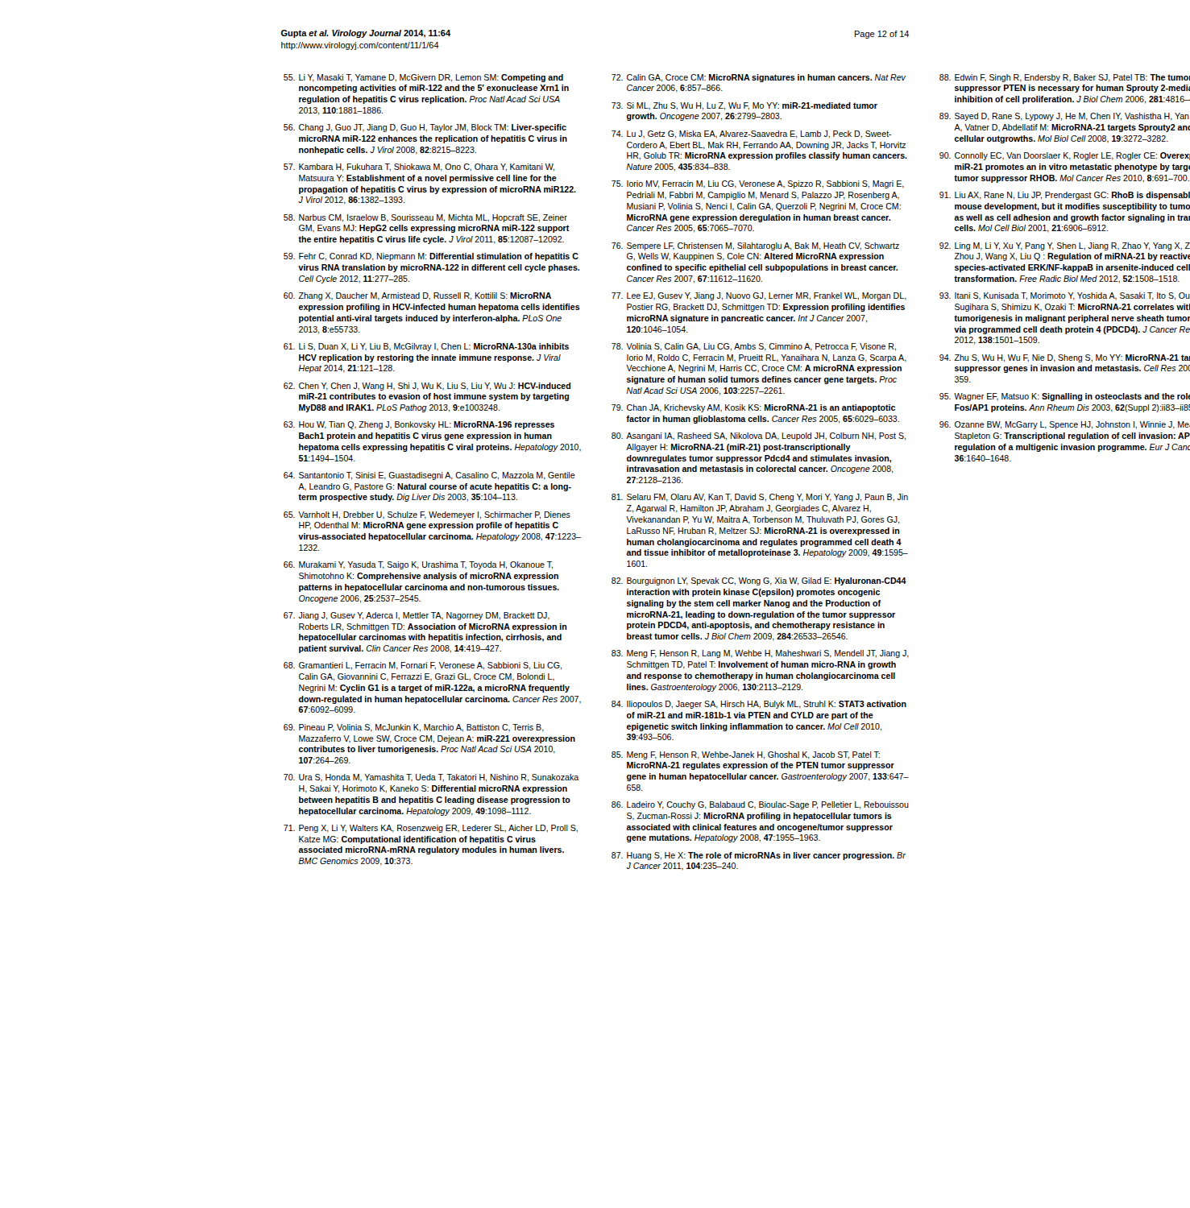Gupta et al. Virology Journal 2014, 11:64
http://www.virologyj.com/content/11/1/64
Page 12 of 14
Li Y, Masaki T, Yamane D, McGivern DR, Lemon SM: Competing and noncompeting activities of miR-122 and the 5′ exonuclease Xrn1 in regulation of hepatitis C virus replication. Proc Natl Acad Sci USA 2013, 110:1881–1886.
Chang J, Guo JT, Jiang D, Guo H, Taylor JM, Block TM: Liver-specific microRNA miR-122 enhances the replication of hepatitis C virus in nonhepatic cells. J Virol 2008, 82:8215–8223.
Kambara H, Fukuhara T, Shiokawa M, Ono C, Ohara Y, Kamitani W, Matsuura Y: Establishment of a novel permissive cell line for the propagation of hepatitis C virus by expression of microRNA miR122. J Virol 2012, 86:1382–1393.
Narbus CM, Israelow B, Sourisseau M, Michta ML, Hopcraft SE, Zeiner GM, Evans MJ: HepG2 cells expressing microRNA miR-122 support the entire hepatitis C virus life cycle. J Virol 2011, 85:12087–12092.
Fehr C, Conrad KD, Niepmann M: Differential stimulation of hepatitis C virus RNA translation by microRNA-122 in different cell cycle phases. Cell Cycle 2012, 11:277–285.
Zhang X, Daucher M, Armistead D, Russell R, Kottilil S: MicroRNA expression profiling in HCV-infected human hepatoma cells identifies potential anti-viral targets induced by interferon-alpha. PLoS One 2013, 8:e55733.
Li S, Duan X, Li Y, Liu B, McGilvray I, Chen L: MicroRNA-130a inhibits HCV replication by restoring the innate immune response. J Viral Hepat 2014, 21:121–128.
Chen Y, Chen J, Wang H, Shi J, Wu K, Liu S, Liu Y, Wu J: HCV-induced miR-21 contributes to evasion of host immune system by targeting MyD88 and IRAK1. PLoS Pathog 2013, 9:e1003248.
Hou W, Tian Q, Zheng J, Bonkovsky HL: MicroRNA-196 represses Bach1 protein and hepatitis C virus gene expression in human hepatoma cells expressing hepatitis C viral proteins. Hepatology 2010, 51:1494–1504.
Santantonio T, Sinisi E, Guastadisegni A, Casalino C, Mazzola M, Gentile A, Leandro G, Pastore G: Natural course of acute hepatitis C: a long-term prospective study. Dig Liver Dis 2003, 35:104–113.
Varnholt H, Drebber U, Schulze F, Wedemeyer I, Schirmacher P, Dienes HP, Odenthal M: MicroRNA gene expression profile of hepatitis C virus-associated hepatocellular carcinoma. Hepatology 2008, 47:1223–1232.
Murakami Y, Yasuda T, Saigo K, Urashima T, Toyoda H, Okanoue T, Shimotohno K: Comprehensive analysis of microRNA expression patterns in hepatocellular carcinoma and non-tumorous tissues. Oncogene 2006, 25:2537–2545.
Jiang J, Gusev Y, Aderca I, Mettler TA, Nagorney DM, Brackett DJ, Roberts LR, Schmittgen TD: Association of MicroRNA expression in hepatocellular carcinomas with hepatitis infection, cirrhosis, and patient survival. Clin Cancer Res 2008, 14:419–427.
Gramantieri L, Ferracin M, Fornari F, Veronese A, Sabbioni S, Liu CG, Calin GA, Giovannini C, Ferrazzi E, Grazi GL, Croce CM, Bolondi L, Negrini M: Cyclin G1 is a target of miR-122a, a microRNA frequently down-regulated in human hepatocellular carcinoma. Cancer Res 2007, 67:6092–6099.
Pineau P, Volinia S, McJunkin K, Marchio A, Battiston C, Terris B, Mazzaferro V, Lowe SW, Croce CM, Dejean A: miR-221 overexpression contributes to liver tumorigenesis. Proc Natl Acad Sci USA 2010, 107:264–269.
Ura S, Honda M, Yamashita T, Ueda T, Takatori H, Nishino R, Sunakozaka H, Sakai Y, Horimoto K, Kaneko S: Differential microRNA expression between hepatitis B and hepatitis C leading disease progression to hepatocellular carcinoma. Hepatology 2009, 49:1098–1112.
Peng X, Li Y, Walters KA, Rosenzweig ER, Lederer SL, Aicher LD, Proll S, Katze MG: Computational identification of hepatitis C virus associated microRNA-mRNA regulatory modules in human livers. BMC Genomics 2009, 10:373.
Calin GA, Croce CM: MicroRNA signatures in human cancers. Nat Rev Cancer 2006, 6:857–866.
Si ML, Zhu S, Wu H, Lu Z, Wu F, Mo YY: miR-21-mediated tumor growth. Oncogene 2007, 26:2799–2803.
Lu J, Getz G, Miska EA, Alvarez-Saavedra E, Lamb J, Peck D, Sweet-Cordero A, Ebert BL, Mak RH, Ferrando AA, Downing JR, Jacks T, Horvitz HR, Golub TR: MicroRNA expression profiles classify human cancers. Nature 2005, 435:834–838.
Iorio MV, Ferracin M, Liu CG, Veronese A, Spizzo R, Sabbioni S, Magri E, Pedriali M, Fabbri M, Campiglio M, Menard S, Palazzo JP, Rosenberg A, Musiani P, Volinia S, Nenci I, Calin GA, Querzoli P, Negrini M, Croce CM: MicroRNA gene expression deregulation in human breast cancer. Cancer Res 2005, 65:7065–7070.
Sempere LF, Christensen M, Silahtaroglu A, Bak M, Heath CV, Schwartz G, Wells W, Kauppinen S, Cole CN: Altered MicroRNA expression confined to specific epithelial cell subpopulations in breast cancer. Cancer Res 2007, 67:11612–11620.
Lee EJ, Gusev Y, Jiang J, Nuovo GJ, Lerner MR, Frankel WL, Morgan DL, Postier RG, Brackett DJ, Schmittgen TD: Expression profiling identifies microRNA signature in pancreatic cancer. Int J Cancer 2007, 120:1046–1054.
Volinia S, Calin GA, Liu CG, Ambs S, Cimmino A, Petrocca F, Visone R, Iorio M, Roldo C, Ferracin M, Prueitt RL, Yanaihara N, Lanza G, Scarpa A, Vecchione A, Negrini M, Harris CC, Croce CM: A microRNA expression signature of human solid tumors defines cancer gene targets. Proc Natl Acad Sci USA 2006, 103:2257–2261.
Chan JA, Krichevsky AM, Kosik KS: MicroRNA-21 is an antiapoptotic factor in human glioblastoma cells. Cancer Res 2005, 65:6029–6033.
Asangani IA, Rasheed SA, Nikolova DA, Leupold JH, Colburn NH, Post S, Allgayer H: MicroRNA-21 (miR-21) post-transcriptionally downregulates tumor suppressor Pdcd4 and stimulates invasion, intravasation and metastasis in colorectal cancer. Oncogene 2008, 27:2128–2136.
Selaru FM, Olaru AV, Kan T, David S, Cheng Y, Mori Y, Yang J, Paun B, Jin Z, Agarwal R, Hamilton JP, Abraham J, Georgiades C, Alvarez H, Vivekanandan P, Yu W, Maitra A, Torbenson M, Thuluvath PJ, Gores GJ, LaRusso NF, Hruban R, Meltzer SJ: MicroRNA-21 is overexpressed in human cholangiocarcinoma and regulates programmed cell death 4 and tissue inhibitor of metalloproteinase 3. Hepatology 2009, 49:1595–1601.
Bourguignon LY, Spevak CC, Wong G, Xia W, Gilad E: Hyaluronan-CD44 interaction with protein kinase C(epsilon) promotes oncogenic signaling by the stem cell marker Nanog and the Production of microRNA-21, leading to down-regulation of the tumor suppressor protein PDCD4, anti-apoptosis, and chemotherapy resistance in breast tumor cells. J Biol Chem 2009, 284:26533–26546.
Meng F, Henson R, Lang M, Wehbe H, Maheshwari S, Mendell JT, Jiang J, Schmittgen TD, Patel T: Involvement of human micro-RNA in growth and response to chemotherapy in human cholangiocarcinoma cell lines. Gastroenterology 2006, 130:2113–2129.
Iliopoulos D, Jaeger SA, Hirsch HA, Bulyk ML, Struhl K: STAT3 activation of miR-21 and miR-181b-1 via PTEN and CYLD are part of the epigenetic switch linking inflammation to cancer. Mol Cell 2010, 39:493–506.
Meng F, Henson R, Wehbe-Janek H, Ghoshal K, Jacob ST, Patel T: MicroRNA-21 regulates expression of the PTEN tumor suppressor gene in human hepatocellular cancer. Gastroenterology 2007, 133:647–658.
Ladeiro Y, Couchy G, Balabaud C, Bioulac-Sage P, Pelletier L, Rebouissou S, Zucman-Rossi J: MicroRNA profiling in hepatocellular tumors is associated with clinical features and oncogene/tumor suppressor gene mutations. Hepatology 2008, 47:1955–1963.
Huang S, He X: The role of microRNAs in liver cancer progression. Br J Cancer 2011, 104:235–240.
Edwin F, Singh R, Endersby R, Baker SJ, Patel TB: The tumor suppressor PTEN is necessary for human Sprouty 2-mediated inhibition of cell proliferation. J Biol Chem 2006, 281:4816–4822.
Sayed D, Rane S, Lypowy J, He M, Chen IY, Vashistha H, Yan L, Malhotra A, Vatner D, Abdellatif M: MicroRNA-21 targets Sprouty2 and promotes cellular outgrowths. Mol Biol Cell 2008, 19:3272–3282.
Connolly EC, Van Doorslaer K, Rogler LE, Rogler CE: Overexpression of miR-21 promotes an in vitro metastatic phenotype by targeting the tumor suppressor RHOB. Mol Cancer Res 2010, 8:691–700.
Liu AX, Rane N, Liu JP, Prendergast GC: RhoB is dispensable for mouse development, but it modifies susceptibility to tumor formation as well as cell adhesion and growth factor signaling in transformed cells. Mol Cell Biol 2001, 21:6906–6912.
Ling M, Li Y, Xu Y, Pang Y, Shen L, Jiang R, Zhao Y, Yang X, Zhang J, Zhou J, Wang X, Liu Q : Regulation of miRNA-21 by reactive oxygen species-activated ERK/NF-kappaB in arsenite-induced cell transformation. Free Radic Biol Med 2012, 52:1508–1518.
Itani S, Kunisada T, Morimoto Y, Yoshida A, Sasaki T, Ito S, Ouchida M, Sugihara S, Shimizu K, Ozaki T: MicroRNA-21 correlates with tumorigenesis in malignant peripheral nerve sheath tumor (MPNST) via programmed cell death protein 4 (PDCD4). J Cancer Res Clin Oncol 2012, 138:1501–1509.
Zhu S, Wu H, Wu F, Nie D, Sheng S, Mo YY: MicroRNA-21 targets tumor suppressor genes in invasion and metastasis. Cell Res 2008, 18:350–359.
Wagner EF, Matsuo K: Signalling in osteoclasts and the role of Fos/AP1 proteins. Ann Rheum Dis 2003, 62(Suppl 2):ii83–ii85.
Ozanne BW, McGarry L, Spence HJ, Johnston I, Winnie J, Meagher L, Stapleton G: Transcriptional regulation of cell invasion: AP-1 regulation of a multigenic invasion programme. Eur J Cancer 2000, 36:1640–1648.